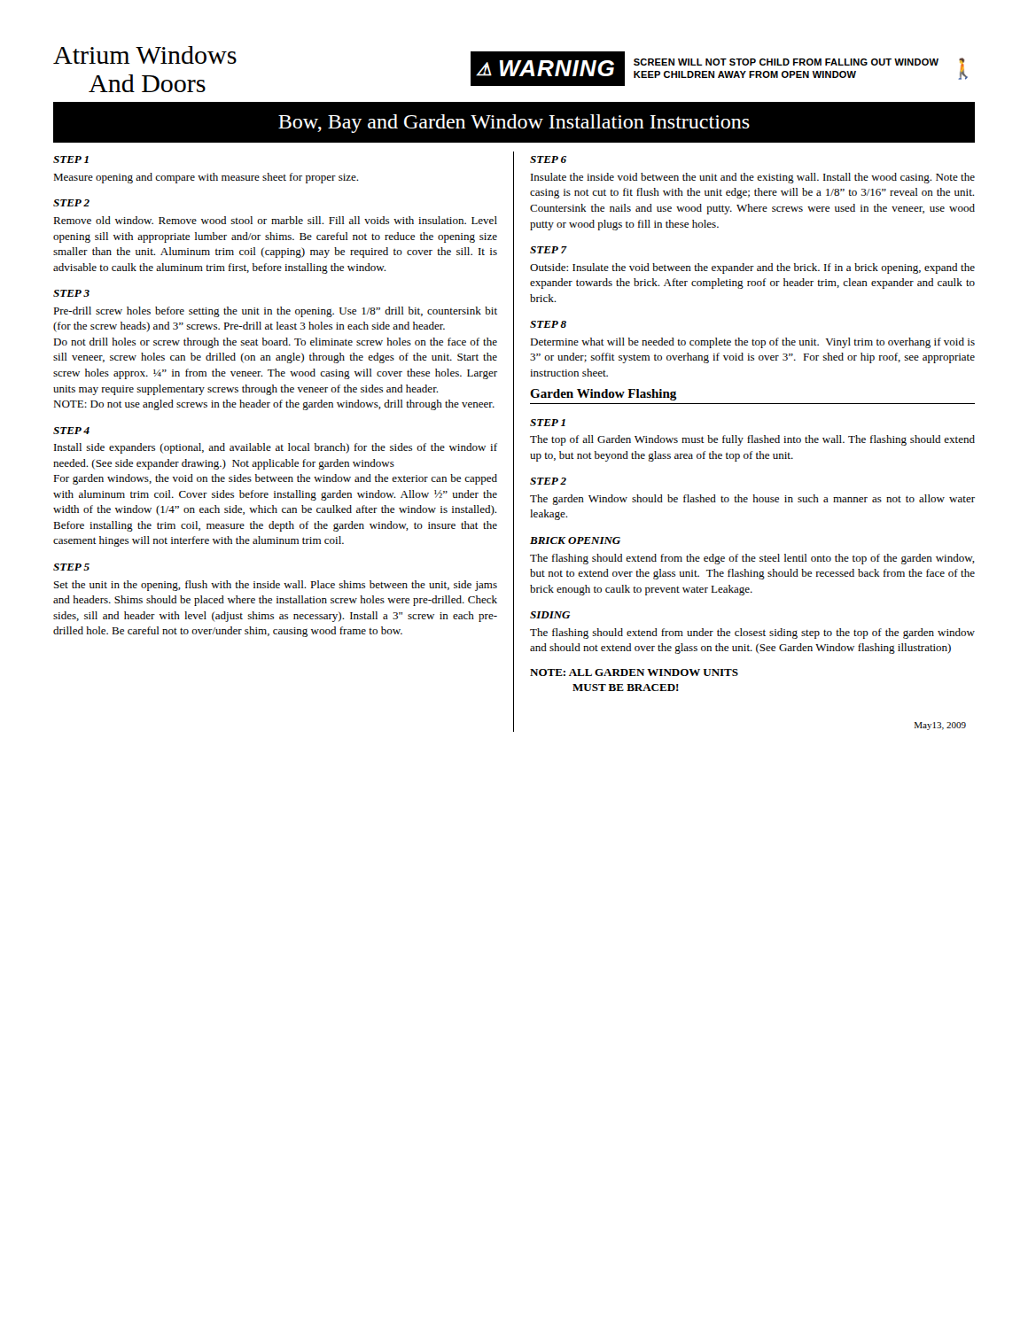Atrium Windows And Doors
⚠WARNING
Screen will not stop child from falling out window
Keep children away from open window
🚶
Bow, Bay and Garden Window Installation Instructions
STEP 1
Measure opening and compare with measure sheet for proper size.
STEP 2
Remove old window. Remove wood stool or marble sill. Fill all voids with insulation. Level opening sill with appropriate lumber and/or shims. Be careful not to reduce the opening size smaller than the unit. Aluminum trim coil (capping) may be required to cover the sill. It is advisable to caulk the aluminum trim first, before installing the window.
STEP 3
Pre-drill screw holes before setting the unit in the opening. Use 1/8” drill bit, countersink bit (for the screw heads) and 3” screws. Pre-drill at least 3 holes in each side and header.
Do not drill holes or screw through the seat board. To eliminate screw holes on the face of the sill veneer, screw holes can be drilled (on an angle) through the edges of the unit. Start the screw holes approx. ¼” in from the veneer. The wood casing will cover these holes. Larger units may require supplementary screws through the veneer of the sides and header.
NOTE: Do not use angled screws in the header of the garden windows, drill through the veneer.
STEP 4
Install side expanders (optional, and available at local branch) for the sides of the window if needed. (See side expander drawing.) Not applicable for garden windows
For garden windows, the void on the sides between the window and the exterior can be capped with aluminum trim coil. Cover sides before installing garden window. Allow ½” under the width of the window (1/4” on each side, which can be caulked after the window is installed). Before installing the trim coil, measure the depth of the garden window, to insure that the casement hinges will not interfere with the aluminum trim coil.
STEP 5
Set the unit in the opening, flush with the inside wall. Place shims between the unit, side jams and headers. Shims should be placed where the installation screw holes were pre-drilled. Check sides, sill and header with level (adjust shims as necessary). Install a 3" screw in each pre-drilled hole. Be careful not to over/under shim, causing wood frame to bow.
STEP 6
Insulate the inside void between the unit and the existing wall. Install the wood casing. Note the casing is not cut to fit flush with the unit edge; there will be a 1/8” to 3/16” reveal on the unit. Countersink the nails and use wood putty. Where screws were used in the veneer, use wood putty or wood plugs to fill in these holes.
STEP 7
Outside: Insulate the void between the expander and the brick. If in a brick opening, expand the expander towards the brick. After completing roof or header trim, clean expander and caulk to brick.
STEP 8
Determine what will be needed to complete the top of the unit. Vinyl trim to overhang if void is 3” or under; soffit system to overhang if void is over 3”. For shed or hip roof, see appropriate instruction sheet.
Garden Window Flashing
STEP 1
The top of all Garden Windows must be fully flashed into the wall. The flashing should extend up to, but not beyond the glass area of the top of the unit.
STEP 2
The garden Window should be flashed to the house in such a manner as not to allow water leakage.
BRICK OPENING
The flashing should extend from the edge of the steel lentil onto the top of the garden window, but not to extend over the glass unit. The flashing should be recessed back from the face of the brick enough to caulk to prevent water Leakage.
SIDING
The flashing should extend from under the closest siding step to the top of the garden window and should not extend over the glass on the unit. (See Garden Window flashing illustration)
NOTE: ALL GARDEN WINDOW UNITS MUST BE BRACED!
May13, 2009